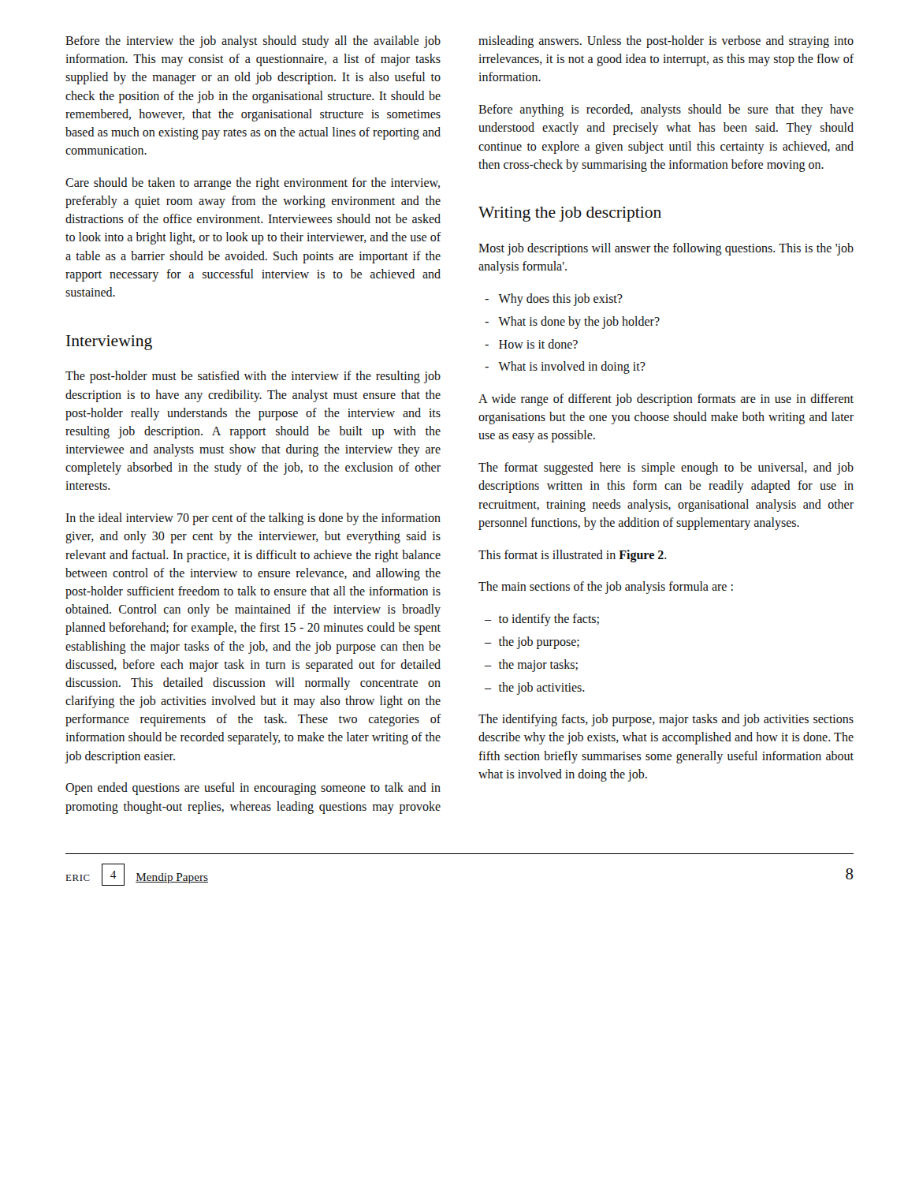Before the interview the job analyst should study all the available job information. This may consist of a questionnaire, a list of major tasks supplied by the manager or an old job description. It is also useful to check the position of the job in the organisational structure. It should be remembered, however, that the organisational structure is sometimes based as much on existing pay rates as on the actual lines of reporting and communication.
Care should be taken to arrange the right environment for the interview, preferably a quiet room away from the working environment and the distractions of the office environment. Interviewees should not be asked to look into a bright light, or to look up to their interviewer, and the use of a table as a barrier should be avoided. Such points are important if the rapport necessary for a successful interview is to be achieved and sustained.
Interviewing
The post-holder must be satisfied with the interview if the resulting job description is to have any credibility. The analyst must ensure that the post-holder really understands the purpose of the interview and its resulting job description. A rapport should be built up with the interviewee and analysts must show that during the interview they are completely absorbed in the study of the job, to the exclusion of other interests.
In the ideal interview 70 per cent of the talking is done by the information giver, and only 30 per cent by the interviewer, but everything said is relevant and factual. In practice, it is difficult to achieve the right balance between control of the interview to ensure relevance, and allowing the post-holder sufficient freedom to talk to ensure that all the information is obtained. Control can only be maintained if the interview is broadly planned beforehand; for example, the first 15 - 20 minutes could be spent establishing the major tasks of the job, and the job purpose can then be discussed, before each major task in turn is separated out for detailed discussion. This detailed discussion will normally concentrate on clarifying the job activities involved but it may also throw light on the performance requirements of the task. These two categories of information should be recorded separately, to make the later writing of the job description easier.
Open ended questions are useful in encouraging someone to talk and in promoting thought-out replies, whereas leading questions may provoke misleading answers. Unless the post-holder is verbose and straying into irrelevances, it is not a good idea to interrupt, as this may stop the flow of information.
Before anything is recorded, analysts should be sure that they have understood exactly and precisely what has been said. They should continue to explore a given subject until this certainty is achieved, and then cross-check by summarising the information before moving on.
Writing the job description
Most job descriptions will answer the following questions. This is the 'job analysis formula'.
Why does this job exist?
What is done by the job holder?
How is it done?
What is involved in doing it?
A wide range of different job description formats are in use in different organisations but the one you choose should make both writing and later use as easy as possible.
The format suggested here is simple enough to be universal, and job descriptions written in this form can be readily adapted for use in recruitment, training needs analysis, organisational analysis and other personnel functions, by the addition of supplementary analyses.
This format is illustrated in Figure 2.
The main sections of the job analysis formula are :
to identify the facts;
the job purpose;
the major tasks;
the job activities.
The identifying facts, job purpose, major tasks and job activities sections describe why the job exists, what is accomplished and how it is done. The fifth section briefly summarises some generally useful information about what is involved in doing the job.
ERIC 4 Mendip Papers 8